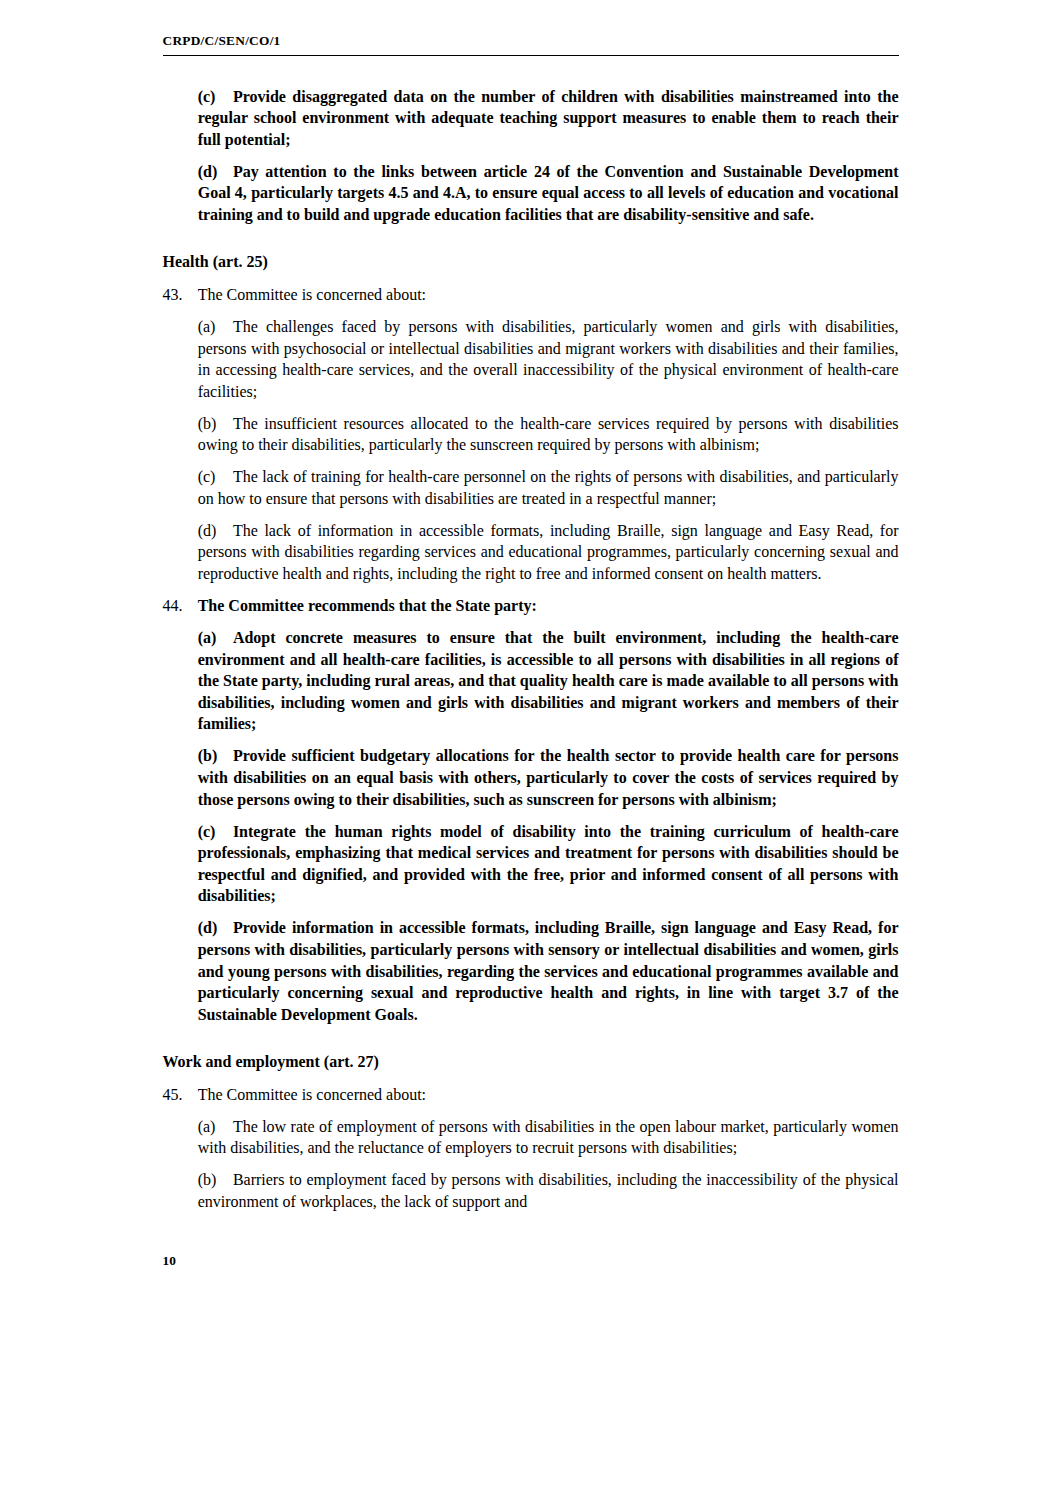CRPD/C/SEN/CO/1
(c) Provide disaggregated data on the number of children with disabilities mainstreamed into the regular school environment with adequate teaching support measures to enable them to reach their full potential;
(d) Pay attention to the links between article 24 of the Convention and Sustainable Development Goal 4, particularly targets 4.5 and 4.A, to ensure equal access to all levels of education and vocational training and to build and upgrade education facilities that are disability-sensitive and safe.
Health (art. 25)
43. The Committee is concerned about:
(a) The challenges faced by persons with disabilities, particularly women and girls with disabilities, persons with psychosocial or intellectual disabilities and migrant workers with disabilities and their families, in accessing health-care services, and the overall inaccessibility of the physical environment of health-care facilities;
(b) The insufficient resources allocated to the health-care services required by persons with disabilities owing to their disabilities, particularly the sunscreen required by persons with albinism;
(c) The lack of training for health-care personnel on the rights of persons with disabilities, and particularly on how to ensure that persons with disabilities are treated in a respectful manner;
(d) The lack of information in accessible formats, including Braille, sign language and Easy Read, for persons with disabilities regarding services and educational programmes, particularly concerning sexual and reproductive health and rights, including the right to free and informed consent on health matters.
44. The Committee recommends that the State party:
(a) Adopt concrete measures to ensure that the built environment, including the health-care environment and all health-care facilities, is accessible to all persons with disabilities in all regions of the State party, including rural areas, and that quality health care is made available to all persons with disabilities, including women and girls with disabilities and migrant workers and members of their families;
(b) Provide sufficient budgetary allocations for the health sector to provide health care for persons with disabilities on an equal basis with others, particularly to cover the costs of services required by those persons owing to their disabilities, such as sunscreen for persons with albinism;
(c) Integrate the human rights model of disability into the training curriculum of health-care professionals, emphasizing that medical services and treatment for persons with disabilities should be respectful and dignified, and provided with the free, prior and informed consent of all persons with disabilities;
(d) Provide information in accessible formats, including Braille, sign language and Easy Read, for persons with disabilities, particularly persons with sensory or intellectual disabilities and women, girls and young persons with disabilities, regarding the services and educational programmes available and particularly concerning sexual and reproductive health and rights, in line with target 3.7 of the Sustainable Development Goals.
Work and employment (art. 27)
45. The Committee is concerned about:
(a) The low rate of employment of persons with disabilities in the open labour market, particularly women with disabilities, and the reluctance of employers to recruit persons with disabilities;
(b) Barriers to employment faced by persons with disabilities, including the inaccessibility of the physical environment of workplaces, the lack of support and
10